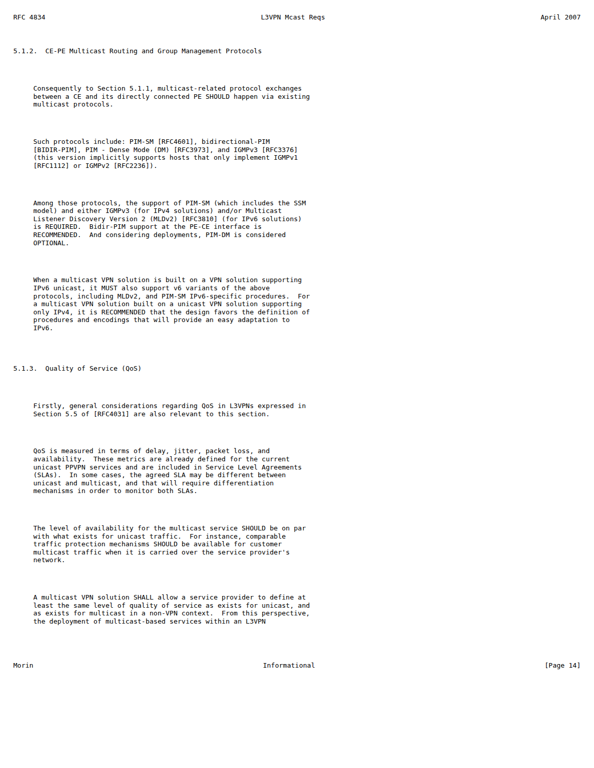RFC 4834 L3VPN Mcast Reqs April 2007
5.1.2. CE-PE Multicast Routing and Group Management Protocols
Consequently to Section 5.1.1, multicast-related protocol exchanges between a CE and its directly connected PE SHOULD happen via existing multicast protocols.
Such protocols include: PIM-SM [RFC4601], bidirectional-PIM [BIDIR-PIM], PIM - Dense Mode (DM) [RFC3973], and IGMPv3 [RFC3376] (this version implicitly supports hosts that only implement IGMPv1 [RFC1112] or IGMPv2 [RFC2236]).
Among those protocols, the support of PIM-SM (which includes the SSM model) and either IGMPv3 (for IPv4 solutions) and/or Multicast Listener Discovery Version 2 (MLDv2) [RFC3810] (for IPv6 solutions) is REQUIRED. Bidir-PIM support at the PE-CE interface is RECOMMENDED. And considering deployments, PIM-DM is considered OPTIONAL.
When a multicast VPN solution is built on a VPN solution supporting IPv6 unicast, it MUST also support v6 variants of the above protocols, including MLDv2, and PIM-SM IPv6-specific procedures. For a multicast VPN solution built on a unicast VPN solution supporting only IPv4, it is RECOMMENDED that the design favors the definition of procedures and encodings that will provide an easy adaptation to IPv6.
5.1.3. Quality of Service (QoS)
Firstly, general considerations regarding QoS in L3VPNs expressed in Section 5.5 of [RFC4031] are also relevant to this section.
QoS is measured in terms of delay, jitter, packet loss, and availability. These metrics are already defined for the current unicast PPVPN services and are included in Service Level Agreements (SLAs). In some cases, the agreed SLA may be different between unicast and multicast, and that will require differentiation mechanisms in order to monitor both SLAs.
The level of availability for the multicast service SHOULD be on par with what exists for unicast traffic. For instance, comparable traffic protection mechanisms SHOULD be available for customer multicast traffic when it is carried over the service provider's network.
A multicast VPN solution SHALL allow a service provider to define at least the same level of quality of service as exists for unicast, and as exists for multicast in a non-VPN context. From this perspective, the deployment of multicast-based services within an L3VPN
Morin Informational[Page 14]